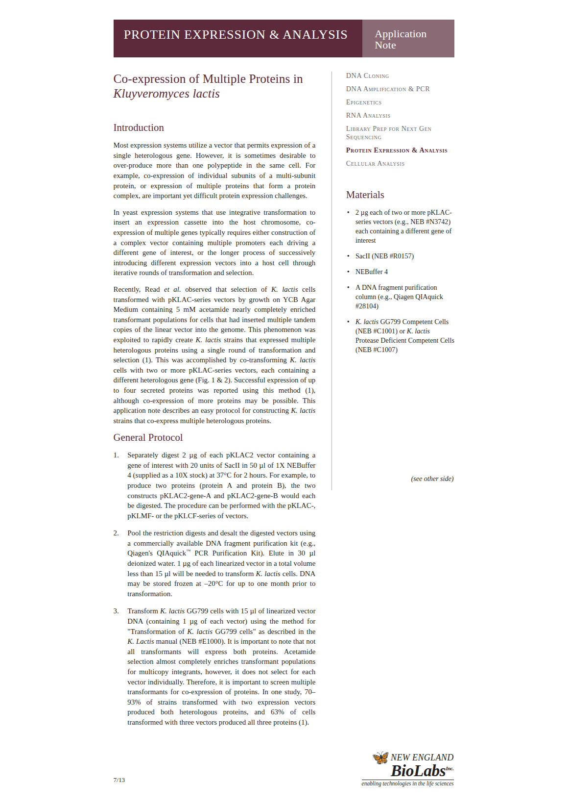PROTEIN EXPRESSION & ANALYSIS
Application Note
Co-expression of Multiple Proteins in
Kluyveromyces lactis
Introduction
Most expression systems utilize a vector that permits expression of a single heterologous gene. However, it is sometimes desirable to over-produce more than one polypeptide in the same cell. For example, co-expression of individual subunits of a multi-subunit protein, or expression of multiple proteins that form a protein complex, are important yet difficult protein expression challenges.
In yeast expression systems that use integrative transformation to insert an expression cassette into the host chromosome, co-expression of multiple genes typically requires either construction of a complex vector containing multiple promoters each driving a different gene of interest, or the longer process of successively introducing different expression vectors into a host cell through iterative rounds of transformation and selection.
Recently, Read et al. observed that selection of K. lactis cells transformed with pKLAC-series vectors by growth on YCB Agar Medium containing 5 mM acetamide nearly completely enriched transformant populations for cells that had inserted multiple tandem copies of the linear vector into the genome. This phenomenon was exploited to rapidly create K. lactis strains that expressed multiple heterologous proteins using a single round of transformation and selection (1). This was accomplished by co-transforming K. lactis cells with two or more pKLAC-series vectors, each containing a different heterologous gene (Fig. 1 & 2). Successful expression of up to four secreted proteins was reported using this method (1), although co-expression of more proteins may be possible. This application note describes an easy protocol for constructing K. lactis strains that co-express multiple heterologous proteins.
General Protocol
Separately digest 2 µg of each pKLAC2 vector containing a gene of interest with 20 units of SacII in 50 µl of 1X NEBuffer 4 (supplied as a 10X stock) at 37°C for 2 hours. For example, to produce two proteins (protein A and protein B), the two constructs pKLAC2-gene-A and pKLAC2-gene-B would each be digested. The procedure can be performed with the pKLAC-, pKLMF- or the pKLCF-series of vectors.
Pool the restriction digests and desalt the digested vectors using a commercially available DNA fragment purification kit (e.g., Qiagen's QIAquick™ PCR Purification Kit). Elute in 30 µl deionized water. 1 µg of each linearized vector in a total volume less than 15 µl will be needed to transform K. lactis cells. DNA may be stored frozen at –20°C for up to one month prior to transformation.
Transform K. lactis GG799 cells with 15 µl of linearized vector DNA (containing 1 µg of each vector) using the method for "Transformation of K. lactis GG799 cells" as described in the K. Lactis manual (NEB #E1000). It is important to note that not all transformants will express both proteins. Acetamide selection almost completely enriches transformant populations for multicopy integrants, however, it does not select for each vector individually. Therefore, it is important to screen multiple transformants for co-expression of proteins. In one study, 70–93% of strains transformed with two expression vectors produced both heterologous proteins, and 63% of cells transformed with three vectors produced all three proteins (1).
DNA Cloning
DNA Amplification & PCR
Epigenetics
RNA Analysis
Library Prep for Next Gen Sequencing
Protein Expression & Analysis
Cellular Analysis
Materials
2 µg each of two or more pKLAC-series vectors (e.g., NEB #N3742) each containing a different gene of interest
SacII (NEB #R0157)
NEBuffer 4
A DNA fragment purification column (e.g., Qiagen QIAquick #28104)
K. lactis GG799 Competent Cells (NEB #C1001) or K. lactis Protease Deficient Competent Cells (NEB #C1007)
(see other side)
7/13
🦋NEW ENGLAND BioLabsInc.
enabling technologies in the life sciences